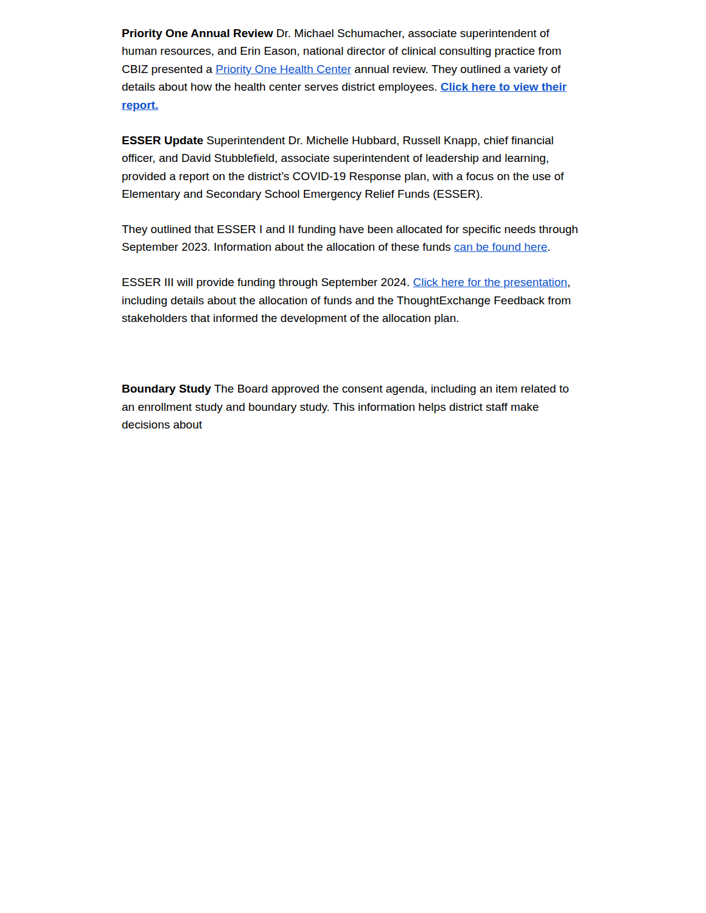Priority One Annual Review Dr. Michael Schumacher, associate superintendent of human resources, and Erin Eason, national director of clinical consulting practice from CBIZ presented a Priority One Health Center annual review. They outlined a variety of details about how the health center serves district employees. Click here to view their report.
ESSER Update Superintendent Dr. Michelle Hubbard, Russell Knapp, chief financial officer, and David Stubblefield, associate superintendent of leadership and learning, provided a report on the district’s COVID-19 Response plan, with a focus on the use of Elementary and Secondary School Emergency Relief Funds (ESSER).
They outlined that ESSER I and II funding have been allocated for specific needs through September 2023. Information about the allocation of these funds can be found here.
ESSER III will provide funding through September 2024. Click here for the presentation, including details about the allocation of funds and the ThoughtExchange Feedback from stakeholders that informed the development of the allocation plan.
Boundary Study The Board approved the consent agenda, including an item related to an enrollment study and boundary study. This information helps district staff make decisions about